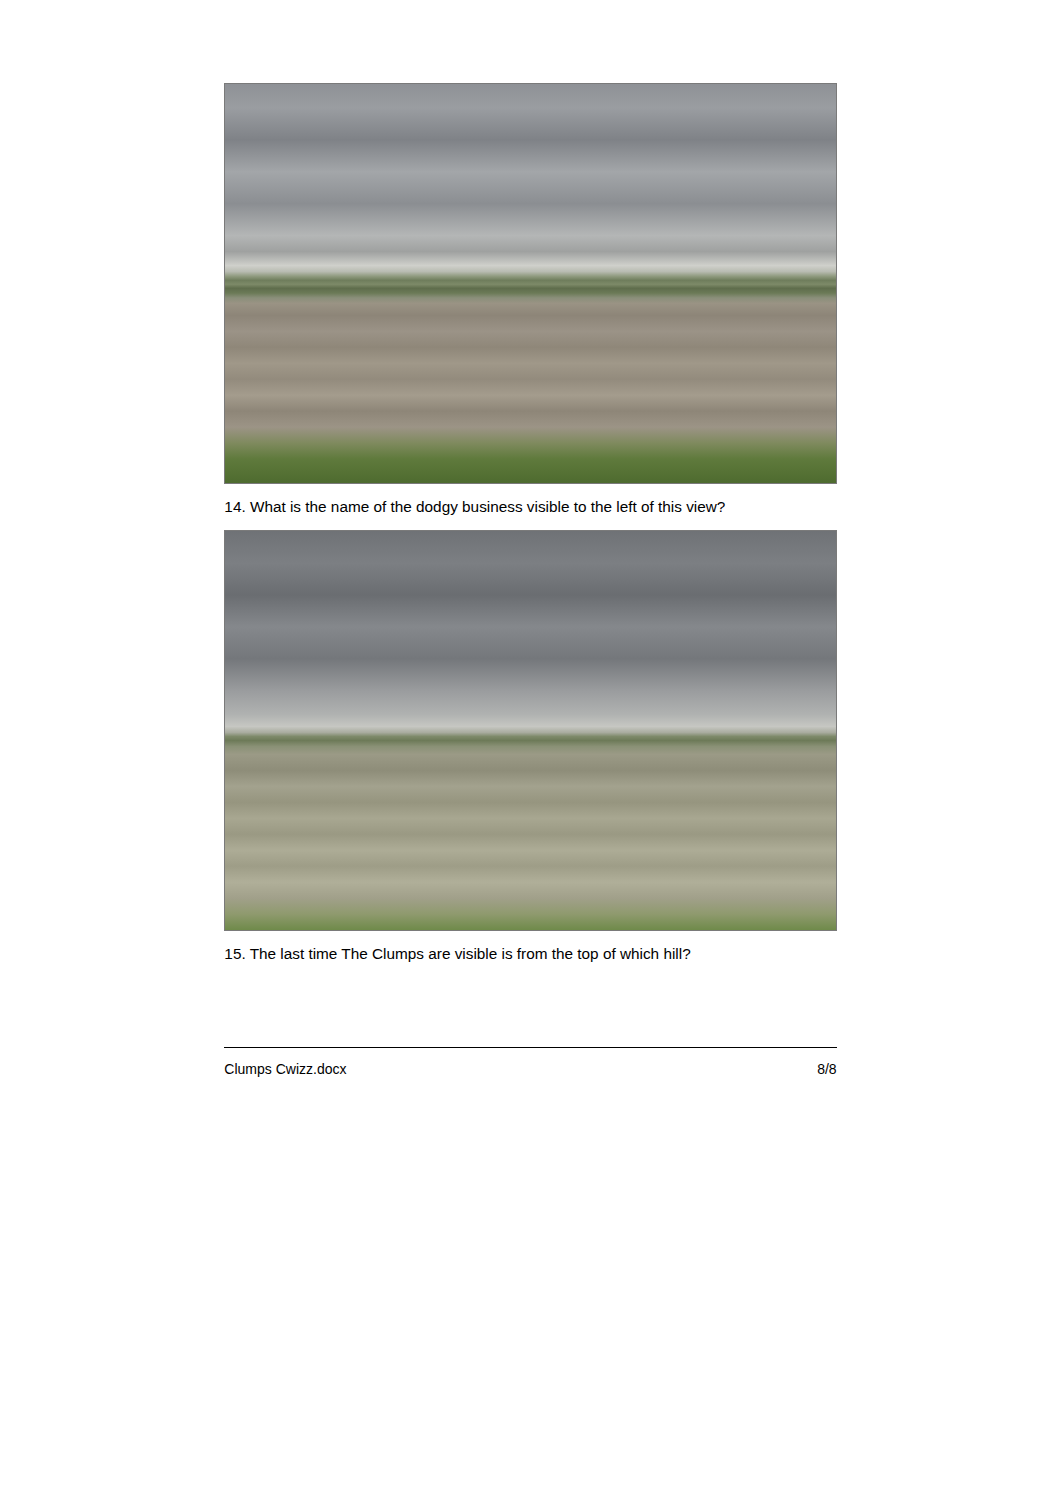14. What is the name of the dodgy business visible to the left of this view?
15. The last time The Clumps are visible is from the top of which hill?
Clumps Cwizz.docx 8/8